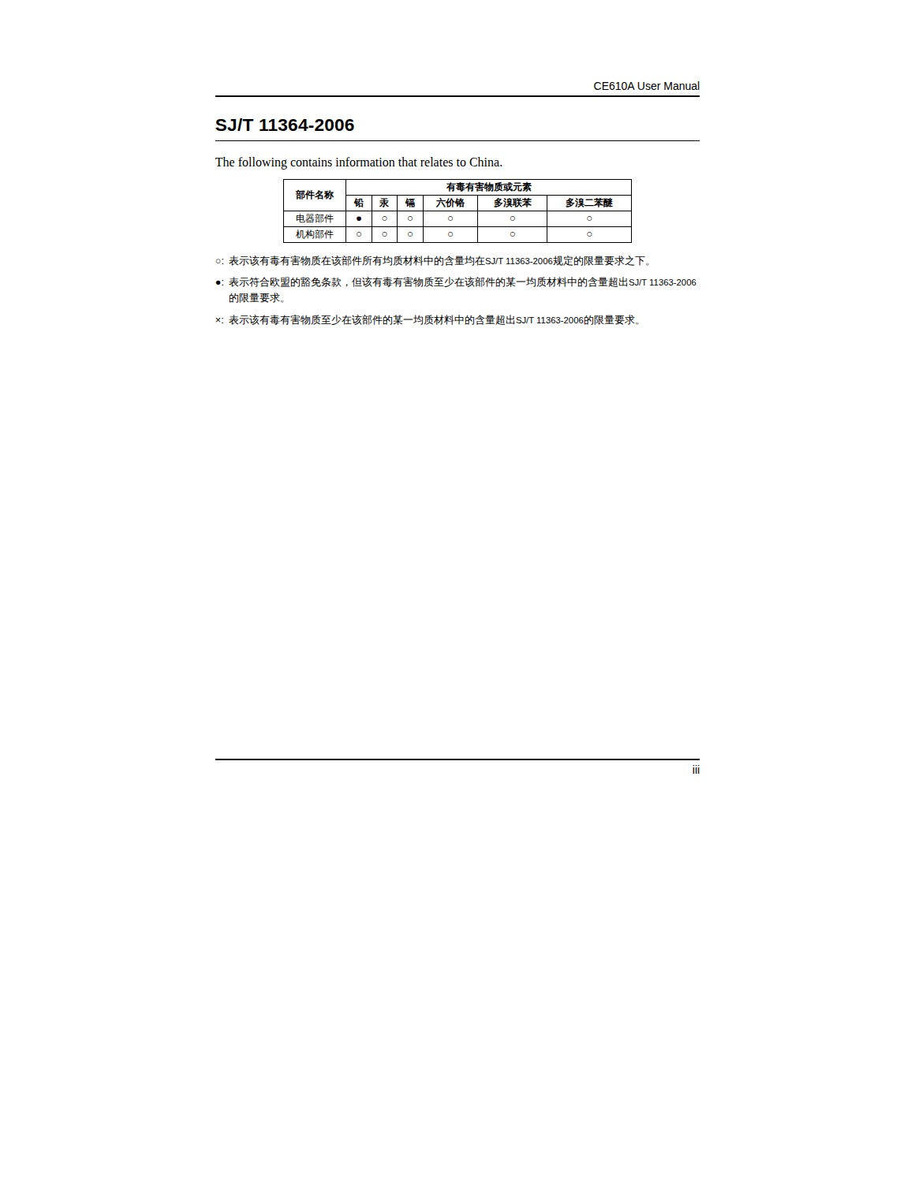CE610A User Manual
SJ/T 11364-2006
The following contains information that relates to China.
| 部件名称 | 有毒有害物质或元素 |
| --- | --- |
| 铅 | 汞 | 镉 | 六价铬 | 多溴联苯 | 多溴二苯醚 |
| 电器部件 | ● | ○ | ○ | ○ | ○ | ○ |
| 机构部件 | ○ | ○ | ○ | ○ | ○ | ○ |
○: 表示该有毒有害物质在该部件所有均质材料中的含量均在SJ/T 11363-2006规定的限量要求之下。
●: 表示符合欧盟的豁免条款，但该有毒有害物质至少在该部件的某一均质材料中的含量超出SJ/T 11363-2006的限量要求。
×: 表示该有毒有害物质至少在该部件的某一均质材料中的含量超出SJ/T 11363-2006的限量要求。
iii